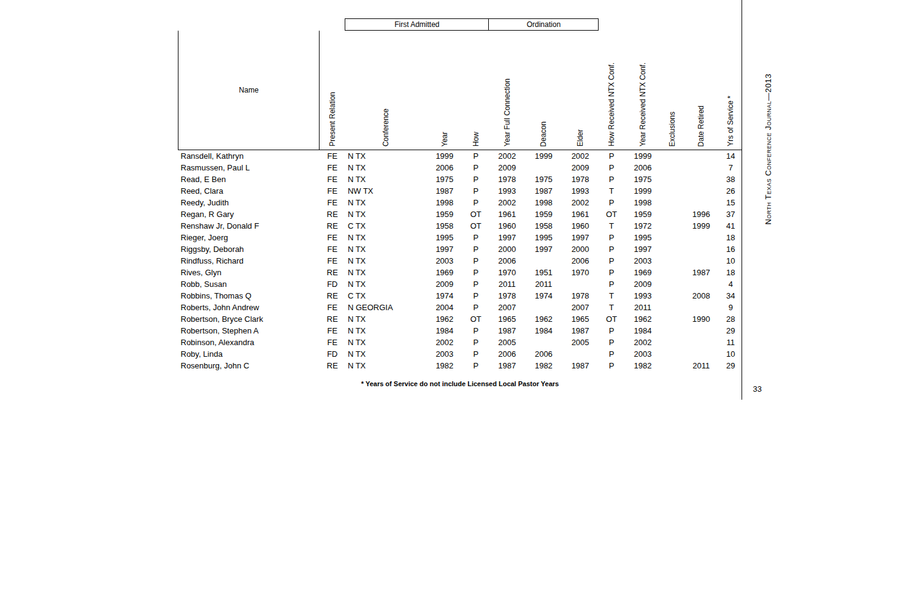| | | First Admitted | Ordination | | | | | |
| --- | --- | --- | --- | --- | --- | --- | --- | --- |
| Name | Present Relation | Conference | Year | How | Year Full Connection | Deacon | Elder | How Received NTX Conf. | Year Received NTX Conf. | Exclusions | Date Retired | Yrs of Service * |
| Ransdell, Kathryn | FE | N TX | 1999 | P | 2002 | 1999 | 2002 | P | 1999 | | | 14 |
| Rasmussen, Paul L | FE | N TX | 2006 | P | 2009 | | 2009 | P | 2006 | | | 7 |
| Read, E Ben | FE | N TX | 1975 | P | 1978 | 1975 | 1978 | P | 1975 | | | 38 |
| Reed, Clara | FE | NW TX | 1987 | P | 1993 | 1987 | 1993 | T | 1999 | | | 26 |
| Reedy, Judith | FE | N TX | 1998 | P | 2002 | 1998 | 2002 | P | 1998 | | | 15 |
| Regan, R Gary | RE | N TX | 1959 | OT | 1961 | 1959 | 1961 | OT | 1959 | | 1996 | 37 |
| Renshaw Jr, Donald F | RE | C TX | 1958 | OT | 1960 | 1958 | 1960 | T | 1972 | | 1999 | 41 |
| Rieger, Joerg | FE | N TX | 1995 | P | 1997 | 1995 | 1997 | P | 1995 | | | 18 |
| Riggsby, Deborah | FE | N TX | 1997 | P | 2000 | 1997 | 2000 | P | 1997 | | | 16 |
| Rindfuss, Richard | FE | N TX | 2003 | P | 2006 | | 2006 | P | 2003 | | | 10 |
| Rives, Glyn | RE | N TX | 1969 | P | 1970 | 1951 | 1970 | P | 1969 | | 1987 | 18 |
| Robb, Susan | FD | N TX | 2009 | P | 2011 | 2011 | | P | 2009 | | | 4 |
| Robbins, Thomas Q | RE | C TX | 1974 | P | 1978 | 1974 | 1978 | T | 1993 | | 2008 | 34 |
| Roberts, John Andrew | FE | N GEORGIA | 2004 | P | 2007 | | 2007 | T | 2011 | | | 9 |
| Robertson, Bryce Clark | RE | N TX | 1962 | OT | 1965 | 1962 | 1965 | OT | 1962 | | 1990 | 28 |
| Robertson, Stephen A | FE | N TX | 1984 | P | 1987 | 1984 | 1987 | P | 1984 | | | 29 |
| Robinson, Alexandra | FE | N TX | 2002 | P | 2005 | | 2005 | P | 2002 | | | 11 |
| Roby, Linda | FD | N TX | 2003 | P | 2006 | 2006 | | P | 2003 | | | 10 |
| Rosenburg, John C | RE | N TX | 1982 | P | 1987 | 1982 | 1987 | P | 1982 | | 2011 | 29 |
* Years of Service do not include Licensed Local Pastor Years
North Texas Conference Journal—2013
33